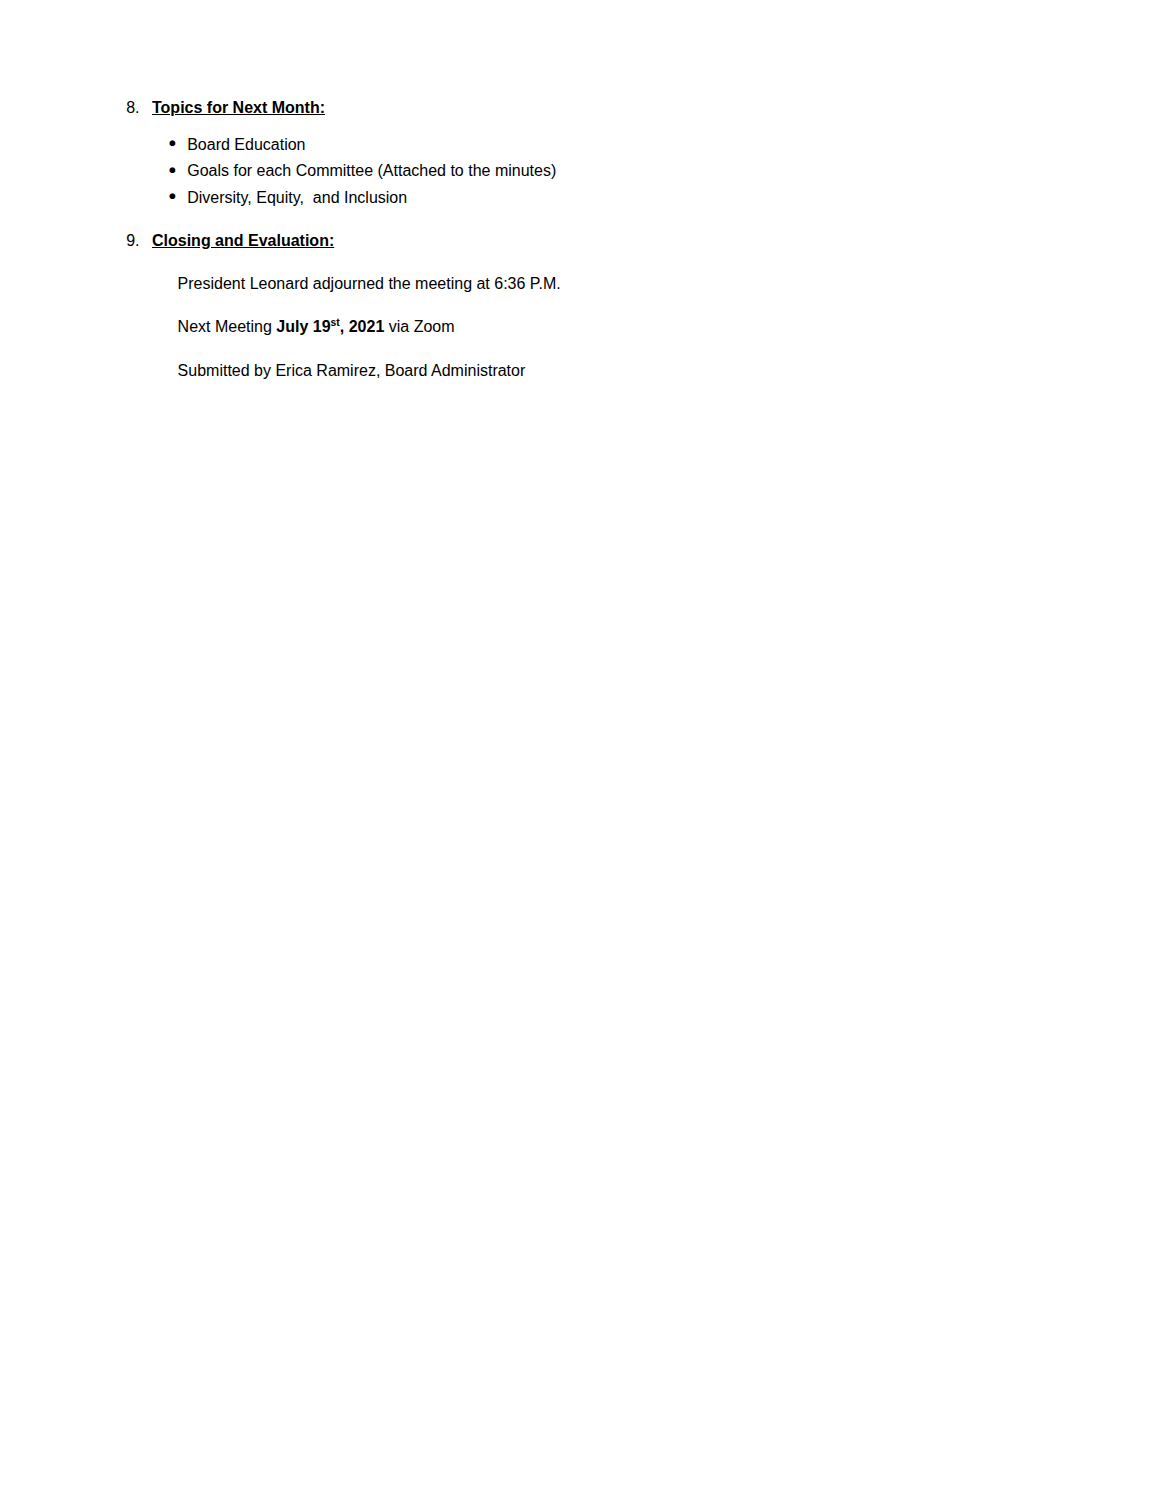Topics for Next Month:
Board Education
Goals for each Committee (Attached to the minutes)
Diversity, Equity, and Inclusion
Closing and Evaluation:
President Leonard adjourned the meeting at 6:36 P.M.
Next Meeting July 19st, 2021 via Zoom
Submitted by Erica Ramirez, Board Administrator